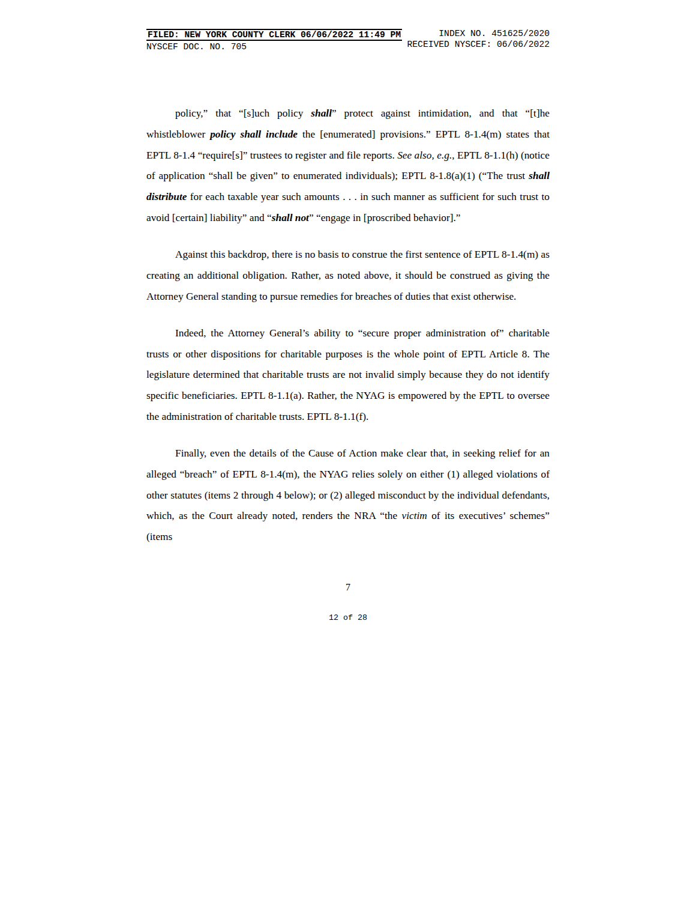FILED: NEW YORK COUNTY CLERK 06/06/2022 11:49 PM
NYSCEF DOC. NO. 705
INDEX NO. 451625/2020
RECEIVED NYSCEF: 06/06/2022
policy,” that “[s]uch policy shall” protect against intimidation, and that “[t]he whistleblower policy shall include the [enumerated] provisions.” EPTL 8-1.4(m) states that EPTL 8-1.4 “require[s]” trustees to register and file reports. See also, e.g., EPTL 8-1.1(h) (notice of application “shall be given” to enumerated individuals); EPTL 8-1.8(a)(1) (“The trust shall distribute for each taxable year such amounts . . . in such manner as sufficient for such trust to avoid [certain] liability” and “shall not” “engage in [proscribed behavior].”
Against this backdrop, there is no basis to construe the first sentence of EPTL 8-1.4(m) as creating an additional obligation. Rather, as noted above, it should be construed as giving the Attorney General standing to pursue remedies for breaches of duties that exist otherwise.
Indeed, the Attorney General’s ability to “secure proper administration of” charitable trusts or other dispositions for charitable purposes is the whole point of EPTL Article 8. The legislature determined that charitable trusts are not invalid simply because they do not identify specific beneficiaries. EPTL 8-1.1(a). Rather, the NYAG is empowered by the EPTL to oversee the administration of charitable trusts. EPTL 8-1.1(f).
Finally, even the details of the Cause of Action make clear that, in seeking relief for an alleged “breach” of EPTL 8-1.4(m), the NYAG relies solely on either (1) alleged violations of other statutes (items 2 through 4 below); or (2) alleged misconduct by the individual defendants, which, as the Court already noted, renders the NRA “the victim of its executives’ schemes” (items
7
12 of 28